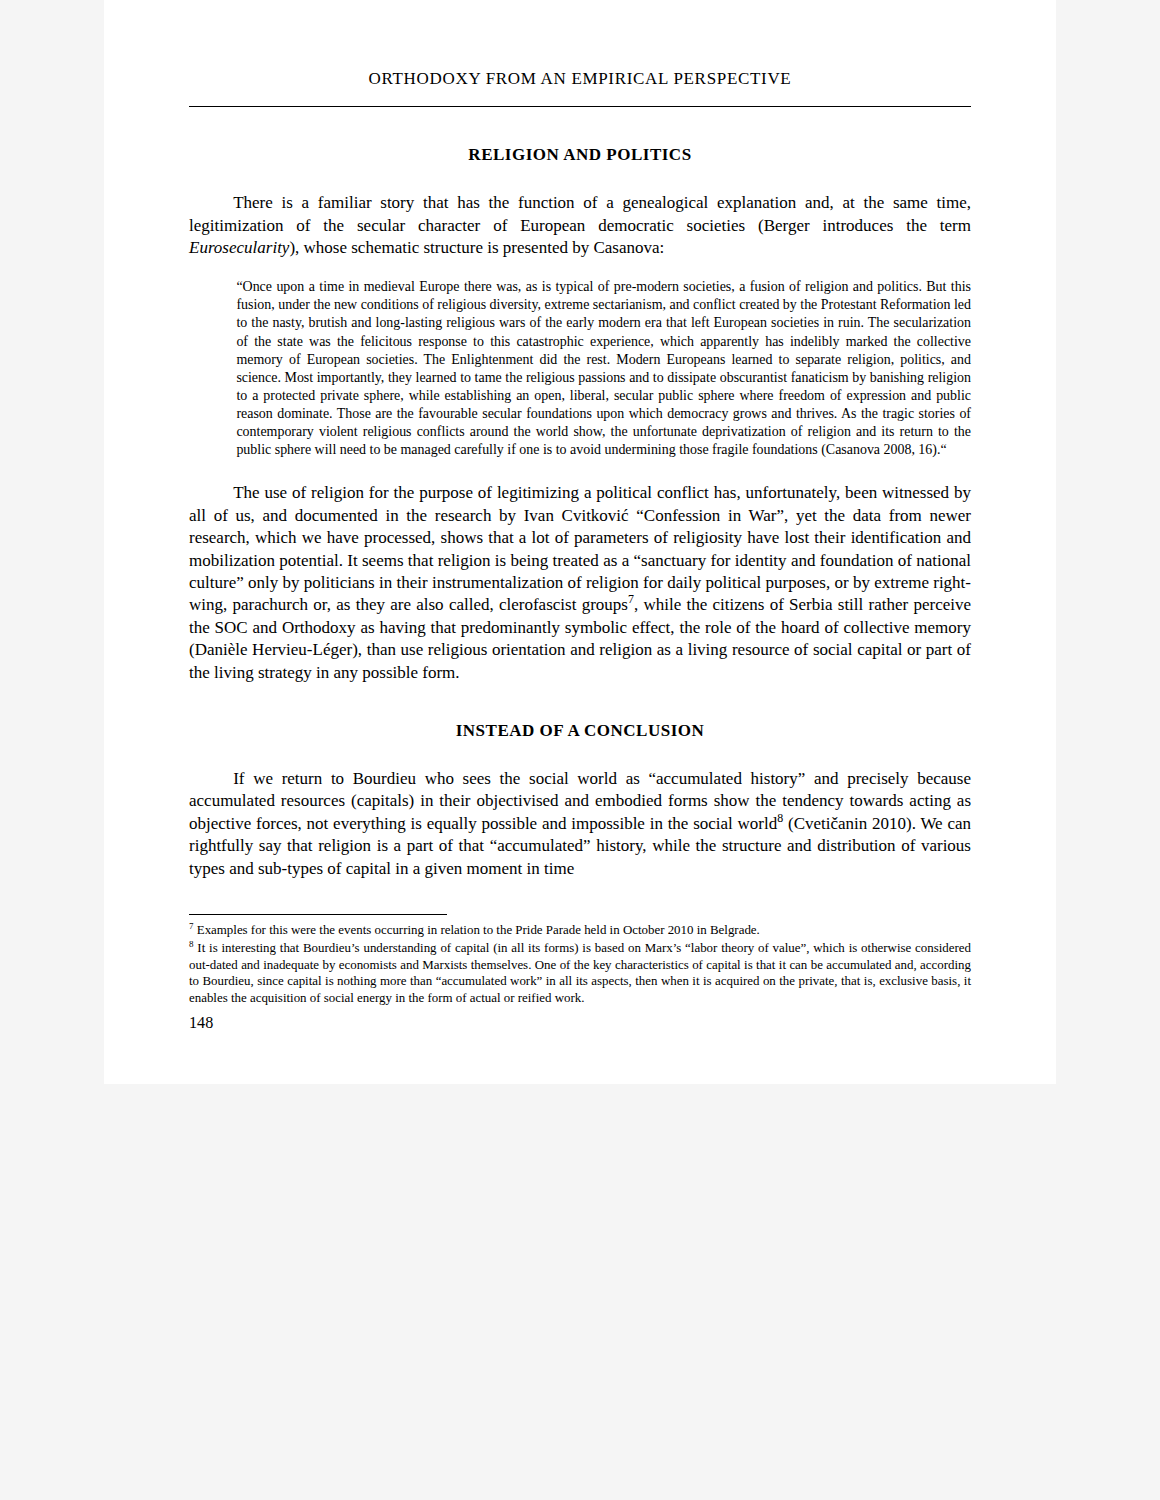ORTHODOXY FROM AN EMPIRICAL PERSPECTIVE
RELIGION AND POLITICS
There is a familiar story that has the function of a genealogical explanation and, at the same time, legitimization of the secular character of European democratic societies (Berger introduces the term Eurosecularity), whose schematic structure is presented by Casanova:
“Once upon a time in medieval Europe there was, as is typical of pre-modern societies, a fusion of religion and politics. But this fusion, under the new conditions of religious diversity, extreme sectarianism, and conflict created by the Protestant Reformation led to the nasty, brutish and long-lasting religious wars of the early modern era that left European societies in ruin. The secularization of the state was the felicitous response to this catastrophic experience, which apparently has indelibly marked the collective memory of European societies. The Enlightenment did the rest. Modern Europeans learned to separate religion, politics, and science. Most importantly, they learned to tame the religious passions and to dissipate obscurantist fanaticism by banishing religion to a protected private sphere, while establishing an open, liberal, secular public sphere where freedom of expression and public reason dominate. Those are the favourable secular foundations upon which democracy grows and thrives. As the tragic stories of contemporary violent religious conflicts around the world show, the unfortunate deprivatization of religion and its return to the public sphere will need to be managed carefully if one is to avoid undermining those fragile foundations (Casanova 2008, 16).“
The use of religion for the purpose of legitimizing a political conflict has, unfortunately, been witnessed by all of us, and documented in the research by Ivan Cvitković “Confession in War”, yet the data from newer research, which we have processed, shows that a lot of parameters of religiosity have lost their identification and mobilization potential. It seems that religion is being treated as a “sanctuary for identity and foundation of national culture” only by politicians in their instrumentalization of religion for daily political purposes, or by extreme right-wing, parachurch or, as they are also called, clerofascist groups7, while the citizens of Serbia still rather perceive the SOC and Orthodoxy as having that predominantly symbolic effect, the role of the hoard of collective memory (Danièle Hervieu-Léger), than use religious orientation and religion as a living resource of social capital or part of the living strategy in any possible form.
INSTEAD OF A CONCLUSION
If we return to Bourdieu who sees the social world as “accumulated history” and precisely because accumulated resources (capitals) in their objectivised and embodied forms show the tendency towards acting as objective forces, not everything is equally possible and impossible in the social world8 (Cvetičanin 2010). We can rightfully say that religion is a part of that “accumulated” history, while the structure and distribution of various types and sub-types of capital in a given moment in time
7 Examples for this were the events occurring in relation to the Pride Parade held in October 2010 in Belgrade.
8 It is interesting that Bourdieu’s understanding of capital (in all its forms) is based on Marx’s “labor theory of value”, which is otherwise considered out-dated and inadequate by economists and Marxists themselves. One of the key characteristics of capital is that it can be accumulated and, according to Bourdieu, since capital is nothing more than “accumulated work” in all its aspects, then when it is acquired on the private, that is, exclusive basis, it enables the acquisition of social energy in the form of actual or reified work.
148